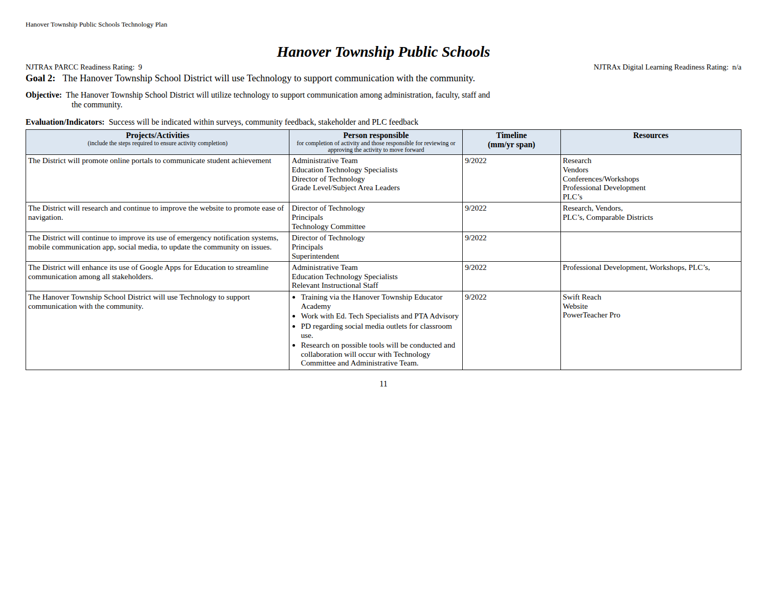Hanover Township Public Schools Technology Plan
Hanover Township Public Schools
NJTRAx PARCC Readiness Rating: 9 NJTRAx Digital Learning Readiness Rating: n/a
Goal 2: The Hanover Township School District will use Technology to support communication with the community.
Objective: The Hanover Township School District will utilize technology to support communication among administration, faculty, staff and
the community.
Evaluation/Indicators: Success will be indicated within surveys, community feedback, stakeholder and PLC feedback
| Projects/Activities (include the steps required to ensure activity completion) | Person responsible for completion of activity and those responsible for reviewing or approving the activity to move forward | Timeline (mm/yr span) | Resources |
| --- | --- | --- | --- |
| The District will promote online portals to communicate student achievement | Administrative Team Education Technology Specialists Director of Technology Grade Level/Subject Area Leaders | 9/2022 | Research Vendors Conferences/Workshops Professional Development PLC’s |
| The District will research and continue to improve the website to promote ease of navigation. | Director of Technology Principals Technology Committee | 9/2022 | Research, Vendors, PLC’s, Comparable Districts |
| The District will continue to improve its use of emergency notification systems, mobile communication app, social media, to update the community on issues. | Director of Technology Principals Superintendent | 9/2022 | |
| The District will enhance its use of Google Apps for Education to streamline communication among all stakeholders. | Administrative Team Education Technology Specialists Relevant Instructional Staff | 9/2022 | Professional Development, Workshops, PLC’s, |
| The Hanover Township School District will use Technology to support communication with the community. | Training via the Hanover Township Educator Academy Work with Ed. Tech Specialists and PTA Advisory PD regarding social media outlets for classroom use. Research on possible tools will be conducted and collaboration will occur with Technology Committee and Administrative Team. | 9/2022 | Swift Reach Website PowerTeacher Pro |
11